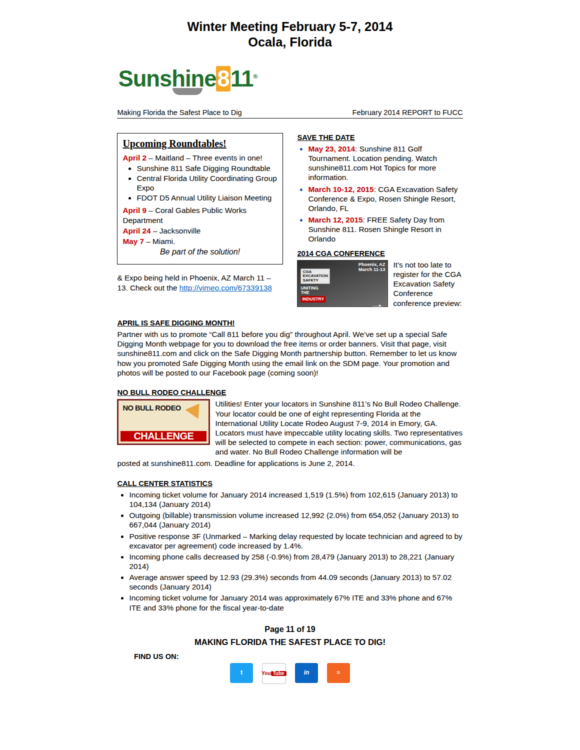Winter Meeting February 5-7, 2014
Ocala, Florida
Sunshine 811®
Making Florida the Safest Place to Dig
February 2014 REPORT to FUCC
Upcoming Roundtables!
April 2 – Maitland – Three events in one!
Sunshine 811 Safe Digging Roundtable
Central Florida Utility Coordinating Group Expo
FDOT D5 Annual Utility Liaison Meeting
April 9 – Coral Gables Public Works Department
April 24 – Jacksonville
May 7 – Miami.
Be part of the solution!
& Expo being held in Phoenix, AZ March 11 – 13. Check out the http://vimeo.com/67339138
Save the Date
May 23, 2014: Sunshine 811 Golf Tournament. Location pending. Watch sunshine811.com Hot Topics for more information.
March 10-12, 2015: CGA Excavation Safety Conference & Expo, Rosen Shingle Resort, Orlando, FL
March 12, 2015: FREE Safety Day from Sunshine 811. Rosen Shingle Resort in Orlando
2014 CGA Conference
Phoenix, AZ
March 11-13
CGA
EXCAVATION
SAFETY
UNITING
THE
INDUSTRY
2014
It’s not too late to register for the CGA Excavation Safety Conference conference preview:
April is Safe Digging Month!
Partner with us to promote “Call 811 before you dig” throughout April. We’ve set up a special Safe Digging Month webpage for you to download the free items or order banners. Visit that page, visit sunshine811.com and click on the Safe Digging Month partnership button. Remember to let us know how you promoted Safe Digging Month using the email link on the SDM page. Your promotion and photos will be posted to our Facebook page (coming soon)!
No Bull Rodeo Challenge
NO BULL RODEO
CHALLENGE
Utilities! Enter your locators in Sunshine 811’s No Bull Rodeo Challenge. Your locator could be one of eight representing Florida at the International Utility Locate Rodeo August 7-9, 2014 in Emory, GA. Locators must have impeccable utility locating skills. Two representatives will be selected to compete in each section: power, communications, gas and water. No Bull Rodeo Challenge information will be
posted at sunshine811.com. Deadline for applications is June 2, 2014.
Call Center Statistics
Incoming ticket volume for January 2014 increased 1,519 (1.5%) from 102,615 (January 2013) to 104,134 (January 2014)
Outgoing (billable) transmission volume increased 12,992 (2.0%) from 654,052 (January 2013) to 667,044 (January 2014)
Positive response 3F (Unmarked – Marking delay requested by locate technician and agreed to by excavator per agreement) code increased by 1.4%.
Incoming phone calls decreased by 258 (-0.9%) from 28,479 (January 2013) to 28,221 (January 2014)
Average answer speed by 12.93 (29.3%) seconds from 44.09 seconds (January 2013) to 57.02 seconds (January 2014)
Incoming ticket volume for January 2014 was approximately 67% ITE and 33% phone and 67% ITE and 33% phone for the fiscal year-to-date
Page 11 of 19
MAKING FLORIDA THE SAFEST PLACE TO DIG!
FIND US ON:
t
You Tube
in
≈